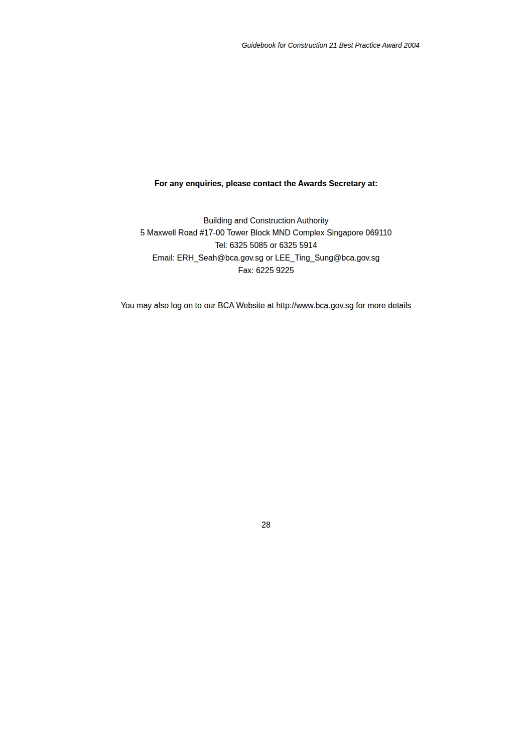Guidebook for Construction 21 Best Practice Award 2004
For any enquiries, please contact the Awards Secretary at:
Building and Construction Authority
5 Maxwell Road #17-00 Tower Block MND Complex Singapore 069110
Tel: 6325 5085 or 6325 5914
Email: ERH_Seah@bca.gov.sg or LEE_Ting_Sung@bca.gov.sg
Fax: 6225 9225
You may also log on to our BCA Website at http://www.bca.gov.sg for more details
28